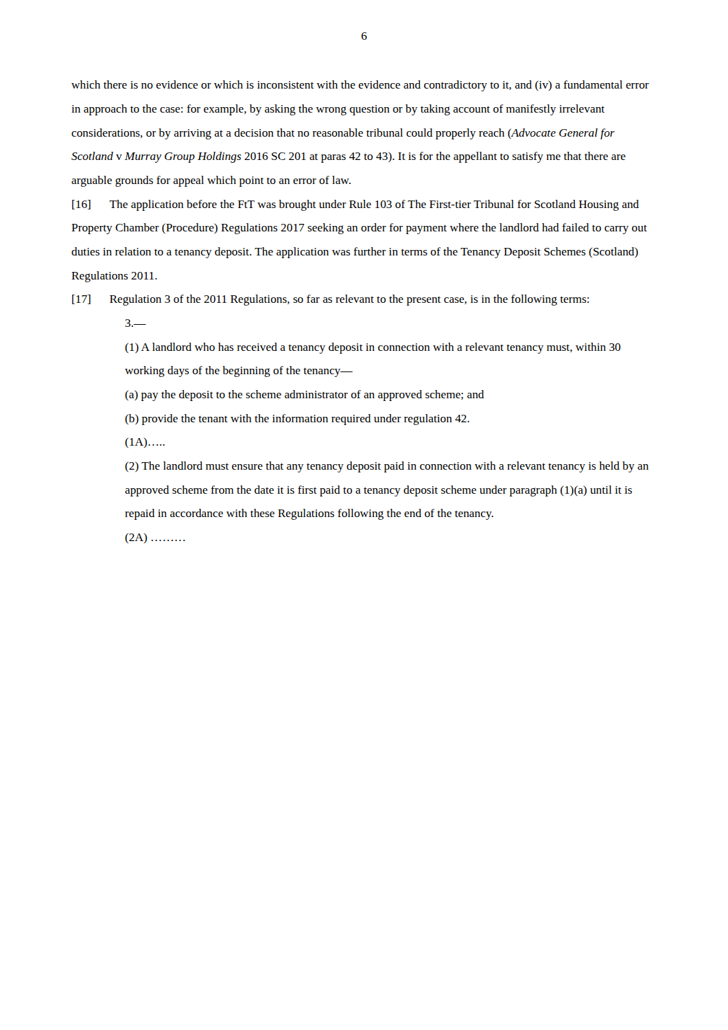6
which there is no evidence or which is inconsistent with the evidence and contradictory to it, and (iv) a fundamental error in approach to the case: for example, by asking the wrong question or by taking account of manifestly irrelevant considerations, or by arriving at a decision that no reasonable tribunal could properly reach (Advocate General for Scotland v Murray Group Holdings 2016 SC 201 at paras 42 to 43). It is for the appellant to satisfy me that there are arguable grounds for appeal which point to an error of law.
[16] The application before the FtT was brought under Rule 103 of The First-tier Tribunal for Scotland Housing and Property Chamber (Procedure) Regulations 2017 seeking an order for payment where the landlord had failed to carry out duties in relation to a tenancy deposit. The application was further in terms of the Tenancy Deposit Schemes (Scotland) Regulations 2011.
[17] Regulation 3 of the 2011 Regulations, so far as relevant to the present case, is in the following terms:
3.—
(1) A landlord who has received a tenancy deposit in connection with a relevant tenancy must, within 30 working days of the beginning of the tenancy—
(a) pay the deposit to the scheme administrator of an approved scheme; and
(b) provide the tenant with the information required under regulation 42.
(1A)…..
(2) The landlord must ensure that any tenancy deposit paid in connection with a relevant tenancy is held by an approved scheme from the date it is first paid to a tenancy deposit scheme under paragraph (1)(a) until it is repaid in accordance with these Regulations following the end of the tenancy.
(2A) ………